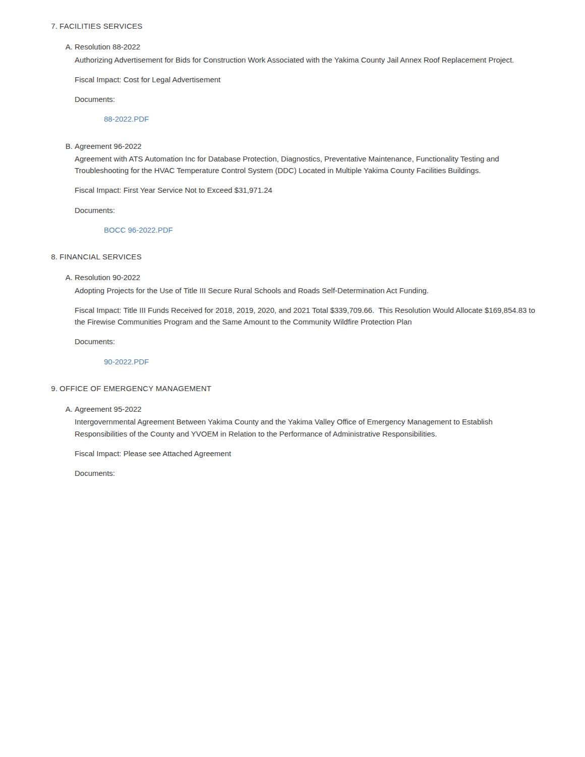FACILITIES SERVICES
Resolution 88-2022
Authorizing Advertisement for Bids for Construction Work Associated with the Yakima County Jail Annex Roof Replacement Project.
Fiscal Impact: Cost for Legal Advertisement
Documents:
88-2022.PDF
Agreement 96-2022
Agreement with ATS Automation Inc for Database Protection, Diagnostics, Preventative Maintenance, Functionality Testing and Troubleshooting for the HVAC Temperature Control System (DDC) Located in Multiple Yakima County Facilities Buildings.
Fiscal Impact: First Year Service Not to Exceed $31,971.24
Documents:
BOCC 96-2022.PDF
FINANCIAL SERVICES
Resolution 90-2022
Adopting Projects for the Use of Title III Secure Rural Schools and Roads Self-Determination Act Funding.
Fiscal Impact: Title III Funds Received for 2018, 2019, 2020, and 2021 Total $339,709.66. This Resolution Would Allocate $169,854.83 to the Firewise Communities Program and the Same Amount to the Community Wildfire Protection Plan
Documents:
90-2022.PDF
OFFICE OF EMERGENCY MANAGEMENT
Agreement 95-2022
Intergovernmental Agreement Between Yakima County and the Yakima Valley Office of Emergency Management to Establish Responsibilities of the County and YVOEM in Relation to the Performance of Administrative Responsibilities.
Fiscal Impact: Please see Attached Agreement
Documents: